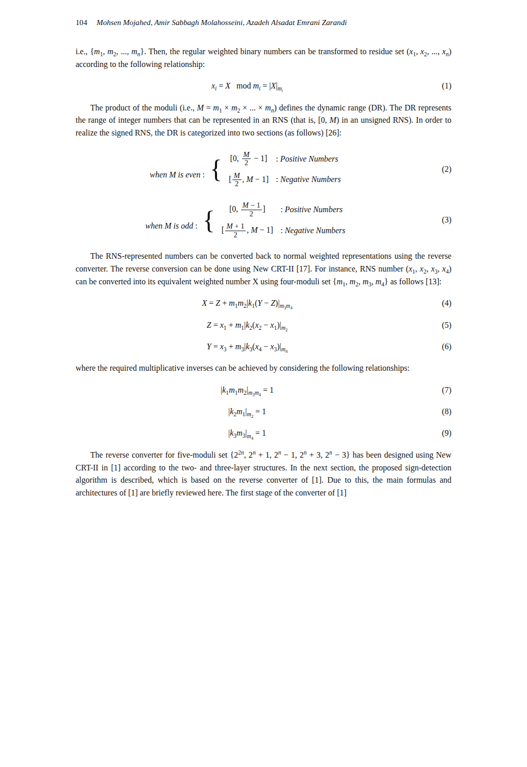104 Mohsen Mojahed, Amir Sabbagh Molahosseini, Azadeh Alsadat Emrani Zarandi
i.e., {m1, m2, ..., mn}. Then, the regular weighted binary numbers can be transformed to residue set (x1, x2, ..., xn) according to the following relationship:
xi = X mod mi = |X|mi (1)
The product of the moduli (i.e., M = m1 × m2 × ... × mn) defines the dynamic range (DR). The DR represents the range of integer numbers that can be represented in an RNS (that is, [0, M) in an unsigned RNS). In order to realize the signed RNS, the DR is categorized into two sections (as follows) [26]:
when M is even : {
| [0, M 2 − 1] | : Positive Numbers |
| [ M 2 , M − 1] | : Negative Numbers |
(2)
when M is odd : {
| [0, M − 1 2 ] | : Positive Numbers |
| [ M + 1 2 , M − 1] | : Negative Numbers |
(3)
The RNS-represented numbers can be converted back to normal weighted representations using the reverse converter. The reverse conversion can be done using New CRT-II [17]. For instance, RNS number (x1, x2, x3, x4) can be converted into its equivalent weighted number X using four-moduli set {m1, m2, m3, m4} as follows [13]:
X = Z + m1m2|k1(Y − Z)|m3m4 (4)
Z = x1 + m1|k2(x2 − x1)|m2 (5)
Y = x3 + m3|k3(x4 − x3)|m4 (6)
where the required multiplicative inverses can be achieved by considering the following relationships:
|k1m1m2|m3m4 = 1 (7)
|k2m1|m2 = 1 (8)
|k3m3|m4 = 1 (9)
The reverse converter for five-moduli set {22n, 2n + 1, 2n − 1, 2n + 3, 2n − 3} has been designed using New CRT-II in [1] according to the two- and three-layer structures. In the next section, the proposed sign-detection algorithm is described, which is based on the reverse converter of [1]. Due to this, the main formulas and architectures of [1] are briefly reviewed here. The first stage of the converter of [1]